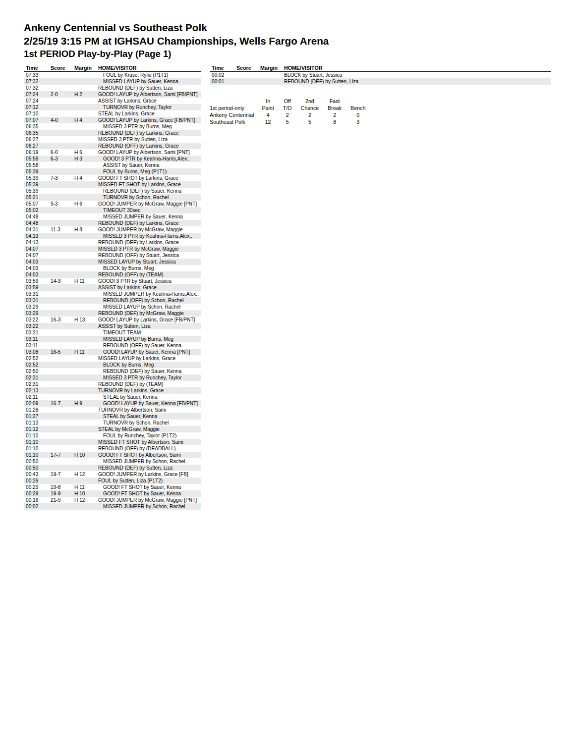Ankeny Centennial vs Southeast Polk
2/25/19 3:15 PM at IGHSAU Championships, Wells Fargo Arena
1st PERIOD Play-by-Play (Page 1)
| Time | Score | Margin | HOME/VISITOR |
| --- | --- | --- | --- |
| 07:33 | | | FOUL by Kruse, Rylie (P1T1) |
| 07:32 | | | MISSED LAYUP by Sauer, Kenna |
| 07:32 | | | REBOUND (DEF) by Sutten, Liza |
| 07:24 | 2-0 | H 2 | GOOD! LAYUP by Albertson, Sami [FB/PNT] |
| 07:24 | | | ASSIST by Larkins, Grace |
| 07:12 | | | TURNOVR by Runchey, Taylor |
| 07:10 | | | STEAL by Larkins, Grace |
| 07:07 | 4-0 | H 4 | GOOD! LAYUP by Larkins, Grace [FB/PNT] |
| 06:35 | | | MISSED 3 PTR by Burns, Meg |
| 06:35 | | | REBOUND (DEF) by Larkins, Grace |
| 06:27 | | | MISSED 3 PTR by Sutten, Liza |
| 06:27 | | | REBOUND (OFF) by Larkins, Grace |
| 06:19 | 6-0 | H 6 | GOOD! LAYUP by Albertson, Sami [PNT] |
| 05:58 | 6-3 | H 3 | GOOD! 3 PTR by Keahna-Harris,Alex.. |
| 05:58 | | | ASSIST by Sauer, Kenna |
| 05:39 | | | FOUL by Burns, Meg (P1T1) |
| 05:39 | 7-3 | H 4 | GOOD! FT SHOT by Larkins, Grace |
| 05:39 | | | MISSED FT SHOT by Larkins, Grace |
| 05:39 | | | REBOUND (DEF) by Sauer, Kenna |
| 05:21 | | | TURNOVR by Schon, Rachel |
| 05:07 | 9-3 | H 6 | GOOD! JUMPER by McGraw, Maggie [PNT] |
| 05:02 | | | TIMEOUT 30sec |
| 04:48 | | | MISSED JUMPER by Sauer, Kenna |
| 04:48 | | | REBOUND (DEF) by Larkins, Grace |
| 04:31 | 11-3 | H 8 | GOOD! JUMPER by McGraw, Maggie |
| 04:13 | | | MISSED 3 PTR by Keahna-Harris,Alex.. |
| 04:13 | | | REBOUND (DEF) by Larkins, Grace |
| 04:07 | | | MISSED 3 PTR by McGraw, Maggie |
| 04:07 | | | REBOUND (OFF) by Stuart, Jessica |
| 04:03 | | | MISSED LAYUP by Stuart, Jessica |
| 04:03 | | | BLOCK by Burns, Meg |
| 04:03 | | | REBOUND (OFF) by (TEAM) |
| 03:59 | 14-3 | H 11 | GOOD! 3 PTR by Stuart, Jessica |
| 03:59 | | | ASSIST by Larkins, Grace |
| 03:31 | | | MISSED JUMPER by Keahna-Harris,Alex.. |
| 03:31 | | | REBOUND (OFF) by Schon, Rachel |
| 03:29 | | | MISSED LAYUP by Schon, Rachel |
| 03:29 | | | REBOUND (DEF) by McGraw, Maggie |
| 03:22 | 16-3 | H 13 | GOOD! LAYUP by Larkins, Grace [FB/PNT] |
| 03:22 | | | ASSIST by Sutten, Liza |
| 03:21 | | | TIMEOUT TEAM |
| 03:11 | | | MISSED LAYUP by Burns, Meg |
| 03:11 | | | REBOUND (OFF) by Sauer, Kenna |
| 03:08 | 16-5 | H 11 | GOOD! LAYUP by Sauer, Kenna [PNT] |
| 02:52 | | | MISSED LAYUP by Larkins, Grace |
| 02:52 | | | BLOCK by Burns, Meg |
| 02:50 | | | REBOUND (DEF) by Sauer, Kenna |
| 02:31 | | | MISSED 3 PTR by Runchey, Taylor |
| 02:31 | | | REBOUND (DEF) by (TEAM) |
| 02:13 | | | TURNOVR by Larkins, Grace |
| 02:11 | | | STEAL by Sauer, Kenna |
| 02:09 | 16-7 | H 9 | GOOD! LAYUP by Sauer, Kenna [FB/PNT] |
| 01:28 | | | TURNOVR by Albertson, Sami |
| 01:27 | | | STEAL by Sauer, Kenna |
| 01:13 | | | TURNOVR by Schon, Rachel |
| 01:12 | | | STEAL by McGraw, Maggie |
| 01:10 | | | FOUL by Runchey, Taylor (P1T2) |
| 01:10 | | | MISSED FT SHOT by Albertson, Sami |
| 01:10 | | | REBOUND (OFF) by (DEADBALL) |
| 01:10 | 17-7 | H 10 | GOOD! FT SHOT by Albertson, Sami |
| 00:50 | | | MISSED JUMPER by Schon, Rachel |
| 00:50 | | | REBOUND (DEF) by Sutten, Liza |
| 00:43 | 19-7 | H 12 | GOOD! JUMPER by Larkins, Grace [FB] |
| 00:29 | | | FOUL by Sutten, Liza (P1T2) |
| 00:29 | 19-8 | H 11 | GOOD! FT SHOT by Sauer, Kenna |
| 00:29 | 19-9 | H 10 | GOOD! FT SHOT by Sauer, Kenna |
| 00:16 | 21-9 | H 12 | GOOD! JUMPER by McGraw, Maggie [PNT] |
| 00:02 | | | MISSED JUMPER by Schon, Rachel |
| Time | Score | Margin | HOME/VISITOR |
| --- | --- | --- | --- |
| 00:02 | | | BLOCK by Stuart, Jessica |
| 00:01 | | | REBOUND (DEF) by Sutten, Liza |
| | In | Off | 2nd | Fast | |
| --- | --- | --- | --- | --- | --- |
| 1st period-only | Paint | T/O | Chance | Break | Bench |
| Ankeny Centennial | 4 | 2 | 2 | 2 | 0 |
| Southeast Polk | 12 | 5 | 5 | 8 | 3 |